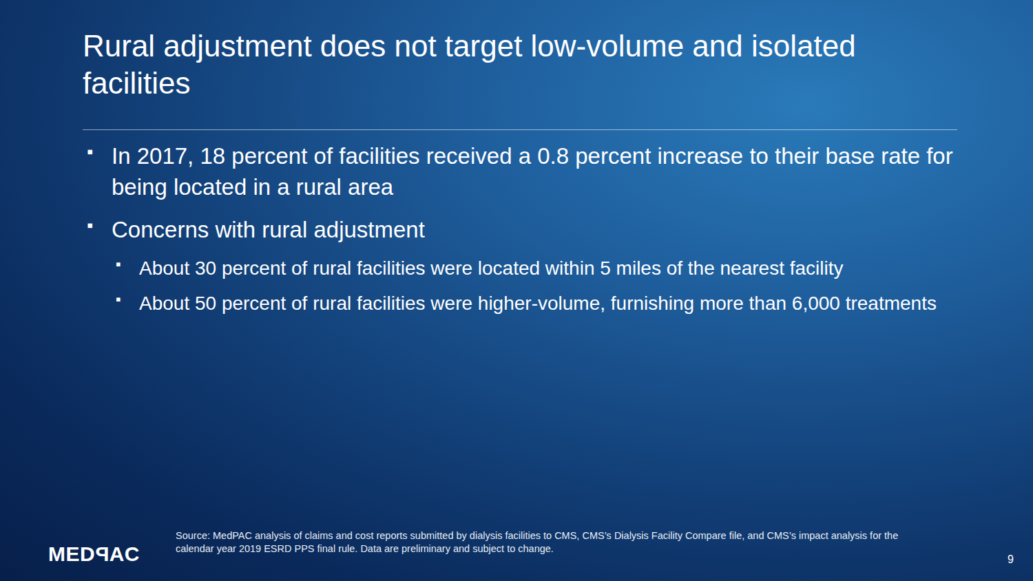Rural adjustment does not target low-volume and isolated facilities
In 2017, 18 percent of facilities received a 0.8 percent increase to their base rate for being located in a rural area
Concerns with rural adjustment
About 30 percent of rural facilities were located within 5 miles of the nearest facility
About 50 percent of rural facilities were higher-volume, furnishing more than 6,000 treatments
Source: MedPAC analysis of claims and cost reports submitted by dialysis facilities to CMS, CMS’s Dialysis Facility Compare file, and CMS’s impact analysis for the calendar year 2019 ESRD PPS final rule. Data are preliminary and subject to change.
MEDPAC
9